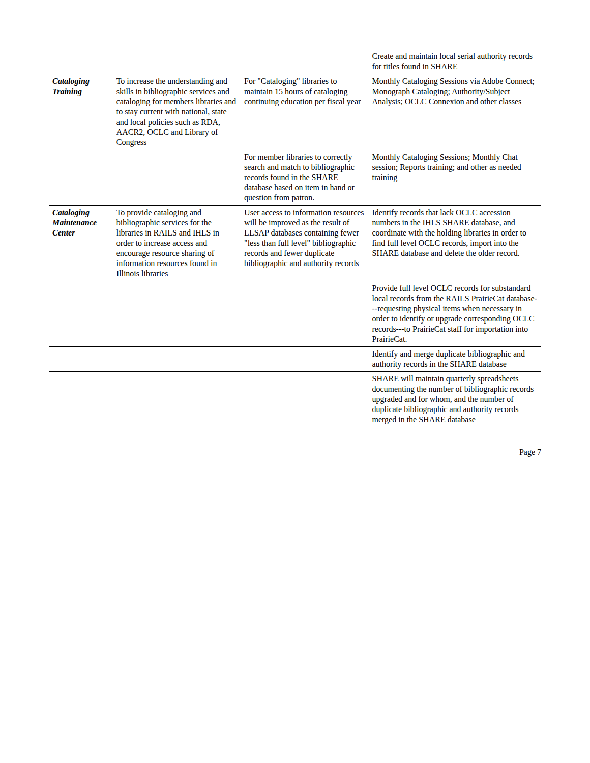| | | | Create and maintain local serial authority records for titles found in SHARE |
| Cataloging Training | To increase the understanding and skills in bibliographic services and cataloging for members libraries and to stay current with national, state and local policies such as RDA, AACR2, OCLC and Library of Congress | For "Cataloging" libraries to maintain 15 hours of cataloging continuing education per fiscal year | Monthly Cataloging Sessions via Adobe Connect; Monograph Cataloging; Authority/Subject Analysis; OCLC Connexion and other classes |
| | | For member libraries to correctly search and match to bibliographic records found in the SHARE database based on item in hand or question from patron. | Monthly Cataloging Sessions; Monthly Chat session; Reports training; and other as needed training |
| Cataloging Maintenance Center | To provide cataloging and bibliographic services for the libraries in RAILS and IHLS in order to increase access and encourage resource sharing of information resources found in Illinois libraries | User access to information resources will be improved as the result of LLSAP databases containing fewer "less than full level" bibliographic records and fewer duplicate bibliographic and authority records | Identify records that lack OCLC accession numbers in the IHLS SHARE database, and coordinate with the holding libraries in order to find full level OCLC records, import into the SHARE database and delete the older record. |
| | | | Provide full level OCLC records for substandard local records from the RAILS PrairieCat database---requesting physical items when necessary in order to identify or upgrade corresponding OCLC records---to PrairieCat staff for importation into PrairieCat. |
| | | | Identify and merge duplicate bibliographic and authority records in the SHARE database |
| | | | SHARE will maintain quarterly spreadsheets documenting the number of bibliographic records upgraded and for whom, and the number of duplicate bibliographic and authority records merged in the SHARE database |
Page 7